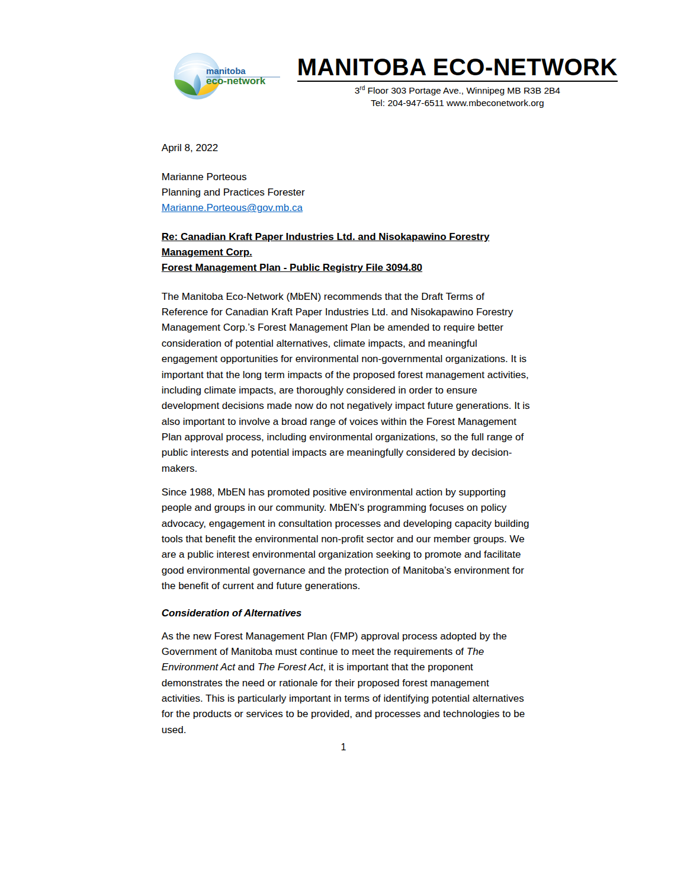manitoba eco-network
MANITOBA ECO-NETWORK
3rd Floor 303 Portage Ave., Winnipeg MB R3B 2B4
Tel: 204-947-6511 www.mbeconetwork.org
April 8, 2022
Marianne Porteous Planning and Practices Forester Marianne.Porteous@gov.mb.ca
Re: Canadian Kraft Paper Industries Ltd. and Nisokapawino Forestry Management Corp. Forest Management Plan - Public Registry File 3094.80
The Manitoba Eco-Network (MbEN) recommends that the Draft Terms of Reference for Canadian Kraft Paper Industries Ltd. and Nisokapawino Forestry Management Corp.’s Forest Management Plan be amended to require better consideration of potential alternatives, climate impacts, and meaningful engagement opportunities for environmental non-governmental organizations. It is important that the long term impacts of the proposed forest management activities, including climate impacts, are thoroughly considered in order to ensure development decisions made now do not negatively impact future generations. It is also important to involve a broad range of voices within the Forest Management Plan approval process, including environmental organizations, so the full range of public interests and potential impacts are meaningfully considered by decision-makers.
Since 1988, MbEN has promoted positive environmental action by supporting people and groups in our community. MbEN’s programming focuses on policy advocacy, engagement in consultation processes and developing capacity building tools that benefit the environmental non-profit sector and our member groups. We are a public interest environmental organization seeking to promote and facilitate good environmental governance and the protection of Manitoba’s environment for the benefit of current and future generations.
Consideration of Alternatives
As the new Forest Management Plan (FMP) approval process adopted by the Government of Manitoba must continue to meet the requirements of The Environment Act and The Forest Act, it is important that the proponent demonstrates the need or rationale for their proposed forest management activities. This is particularly important in terms of identifying potential alternatives for the products or services to be provided, and processes and technologies to be used.
1